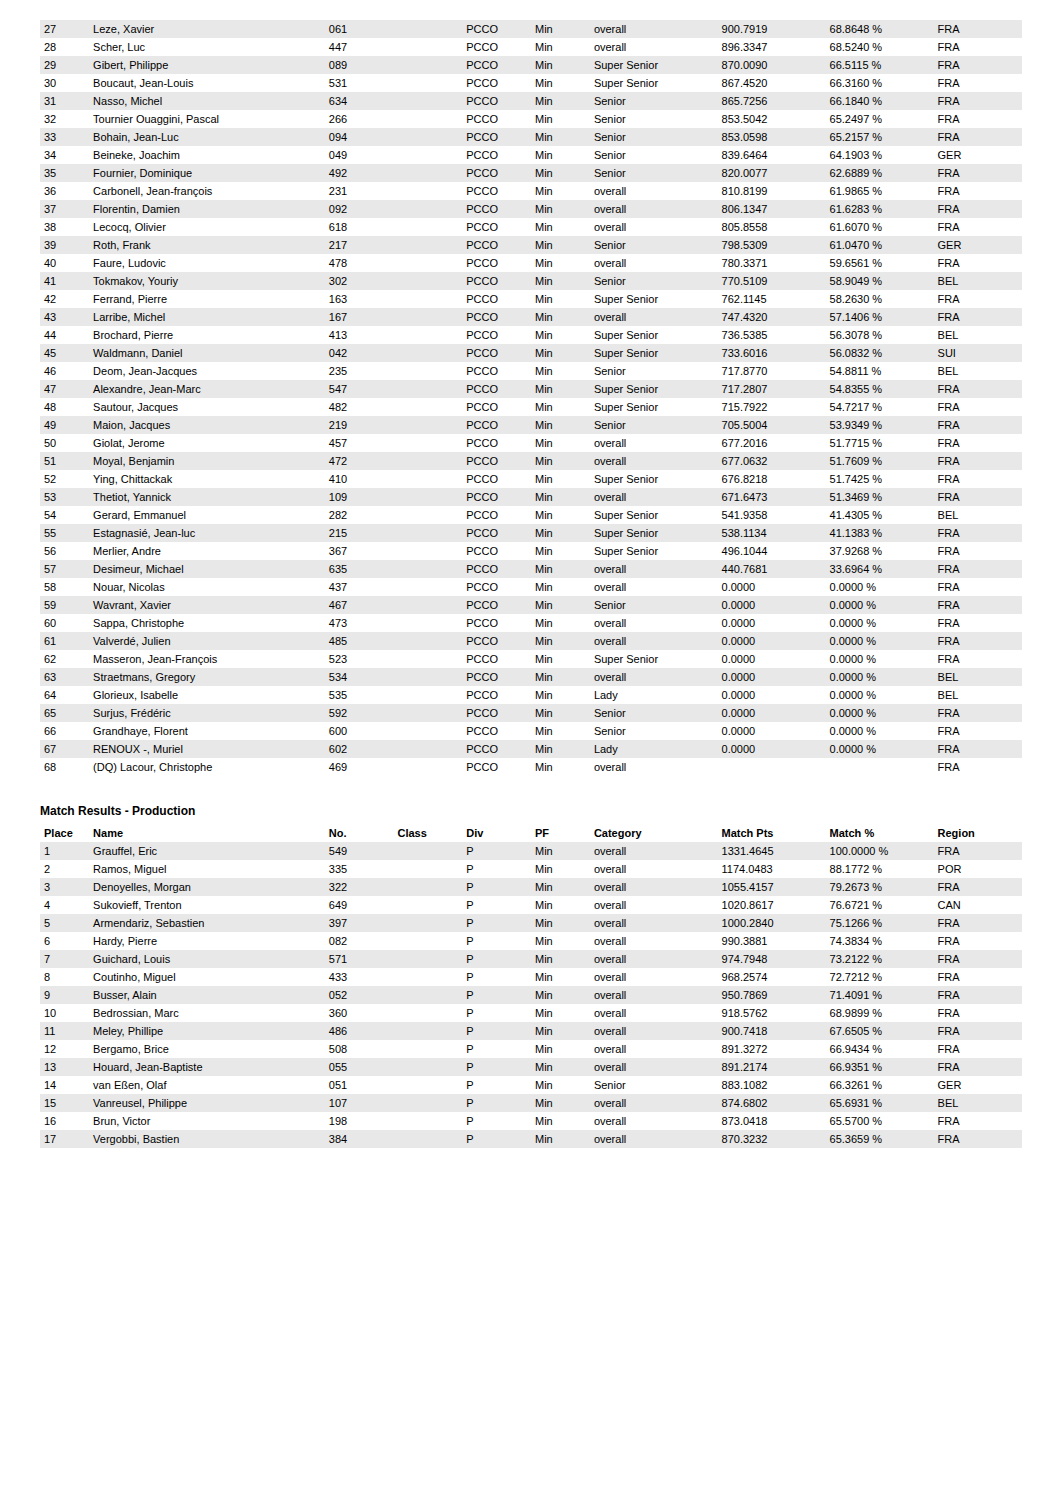| 27 | Leze, Xavier | 061 | | PCCO | Min | overall | 900.7919 | 68.8648 % | FRA |
| 28 | Scher, Luc | 447 | | PCCO | Min | overall | 896.3347 | 68.5240 % | FRA |
| 29 | Gibert, Philippe | 089 | | PCCO | Min | Super Senior | 870.0090 | 66.5115 % | FRA |
| 30 | Boucaut, Jean-Louis | 531 | | PCCO | Min | Super Senior | 867.4520 | 66.3160 % | FRA |
| 31 | Nasso, Michel | 634 | | PCCO | Min | Senior | 865.7256 | 66.1840 % | FRA |
| 32 | Tournier Ouaggini, Pascal | 266 | | PCCO | Min | Senior | 853.5042 | 65.2497 % | FRA |
| 33 | Bohain, Jean-Luc | 094 | | PCCO | Min | Senior | 853.0598 | 65.2157 % | FRA |
| 34 | Beineke, Joachim | 049 | | PCCO | Min | Senior | 839.6464 | 64.1903 % | GER |
| 35 | Fournier, Dominique | 492 | | PCCO | Min | Senior | 820.0077 | 62.6889 % | FRA |
| 36 | Carbonell, Jean-françois | 231 | | PCCO | Min | overall | 810.8199 | 61.9865 % | FRA |
| 37 | Florentin, Damien | 092 | | PCCO | Min | overall | 806.1347 | 61.6283 % | FRA |
| 38 | Lecocq, Olivier | 618 | | PCCO | Min | overall | 805.8558 | 61.6070 % | FRA |
| 39 | Roth, Frank | 217 | | PCCO | Min | Senior | 798.5309 | 61.0470 % | GER |
| 40 | Faure, Ludovic | 478 | | PCCO | Min | overall | 780.3371 | 59.6561 % | FRA |
| 41 | Tokmakov, Youriy | 302 | | PCCO | Min | Senior | 770.5109 | 58.9049 % | BEL |
| 42 | Ferrand, Pierre | 163 | | PCCO | Min | Super Senior | 762.1145 | 58.2630 % | FRA |
| 43 | Larribe, Michel | 167 | | PCCO | Min | overall | 747.4320 | 57.1406 % | FRA |
| 44 | Brochard, Pierre | 413 | | PCCO | Min | Super Senior | 736.5385 | 56.3078 % | BEL |
| 45 | Waldmann, Daniel | 042 | | PCCO | Min | Super Senior | 733.6016 | 56.0832 % | SUI |
| 46 | Deom, Jean-Jacques | 235 | | PCCO | Min | Senior | 717.8770 | 54.8811 % | BEL |
| 47 | Alexandre, Jean-Marc | 547 | | PCCO | Min | Super Senior | 717.2807 | 54.8355 % | FRA |
| 48 | Sautour, Jacques | 482 | | PCCO | Min | Super Senior | 715.7922 | 54.7217 % | FRA |
| 49 | Maion, Jacques | 219 | | PCCO | Min | Senior | 705.5004 | 53.9349 % | FRA |
| 50 | Giolat, Jerome | 457 | | PCCO | Min | overall | 677.2016 | 51.7715 % | FRA |
| 51 | Moyal, Benjamin | 472 | | PCCO | Min | overall | 677.0632 | 51.7609 % | FRA |
| 52 | Ying, Chittackak | 410 | | PCCO | Min | Super Senior | 676.8218 | 51.7425 % | FRA |
| 53 | Thetiot, Yannick | 109 | | PCCO | Min | overall | 671.6473 | 51.3469 % | FRA |
| 54 | Gerard, Emmanuel | 282 | | PCCO | Min | Super Senior | 541.9358 | 41.4305 % | BEL |
| 55 | Estagnasié, Jean-luc | 215 | | PCCO | Min | Super Senior | 538.1134 | 41.1383 % | FRA |
| 56 | Merlier, Andre | 367 | | PCCO | Min | Super Senior | 496.1044 | 37.9268 % | FRA |
| 57 | Desimeur, Michael | 635 | | PCCO | Min | overall | 440.7681 | 33.6964 % | FRA |
| 58 | Nouar, Nicolas | 437 | | PCCO | Min | overall | 0.0000 | 0.0000 % | FRA |
| 59 | Wavrant, Xavier | 467 | | PCCO | Min | Senior | 0.0000 | 0.0000 % | FRA |
| 60 | Sappa, Christophe | 473 | | PCCO | Min | overall | 0.0000 | 0.0000 % | FRA |
| 61 | Valverdé, Julien | 485 | | PCCO | Min | overall | 0.0000 | 0.0000 % | FRA |
| 62 | Masseron, Jean-François | 523 | | PCCO | Min | Super Senior | 0.0000 | 0.0000 % | FRA |
| 63 | Straetmans, Gregory | 534 | | PCCO | Min | overall | 0.0000 | 0.0000 % | BEL |
| 64 | Glorieux, Isabelle | 535 | | PCCO | Min | Lady | 0.0000 | 0.0000 % | BEL |
| 65 | Surjus, Frédéric | 592 | | PCCO | Min | Senior | 0.0000 | 0.0000 % | FRA |
| 66 | Grandhaye, Florent | 600 | | PCCO | Min | Senior | 0.0000 | 0.0000 % | FRA |
| 67 | RENOUX -, Muriel | 602 | | PCCO | Min | Lady | 0.0000 | 0.0000 % | FRA |
| 68 | (DQ) Lacour, Christophe | 469 | | PCCO | Min | overall | | | FRA |
Match Results - Production
| Place | Name | No. | Class | Div | PF | Category | Match Pts | Match % | Region |
| --- | --- | --- | --- | --- | --- | --- | --- | --- | --- |
| 1 | Grauffel, Eric | 549 | | P | Min | overall | 1331.4645 | 100.0000 % | FRA |
| 2 | Ramos, Miguel | 335 | | P | Min | overall | 1174.0483 | 88.1772 % | POR |
| 3 | Denoyelles, Morgan | 322 | | P | Min | overall | 1055.4157 | 79.2673 % | FRA |
| 4 | Sukovieff, Trenton | 649 | | P | Min | overall | 1020.8617 | 76.6721 % | CAN |
| 5 | Armendariz, Sebastien | 397 | | P | Min | overall | 1000.2840 | 75.1266 % | FRA |
| 6 | Hardy, Pierre | 082 | | P | Min | overall | 990.3881 | 74.3834 % | FRA |
| 7 | Guichard, Louis | 571 | | P | Min | overall | 974.7948 | 73.2122 % | FRA |
| 8 | Coutinho, Miguel | 433 | | P | Min | overall | 968.2574 | 72.7212 % | FRA |
| 9 | Busser, Alain | 052 | | P | Min | overall | 950.7869 | 71.4091 % | FRA |
| 10 | Bedrossian, Marc | 360 | | P | Min | overall | 918.5762 | 68.9899 % | FRA |
| 11 | Meley, Phillipe | 486 | | P | Min | overall | 900.7418 | 67.6505 % | FRA |
| 12 | Bergamo, Brice | 508 | | P | Min | overall | 891.3272 | 66.9434 % | FRA |
| 13 | Houard, Jean-Baptiste | 055 | | P | Min | overall | 891.2174 | 66.9351 % | FRA |
| 14 | van Eßen, Olaf | 051 | | P | Min | Senior | 883.1082 | 66.3261 % | GER |
| 15 | Vanreusel, Philippe | 107 | | P | Min | overall | 874.6802 | 65.6931 % | BEL |
| 16 | Brun, Victor | 198 | | P | Min | overall | 873.0418 | 65.5700 % | FRA |
| 17 | Vergobbi, Bastien | 384 | | P | Min | overall | 870.3232 | 65.3659 % | FRA |